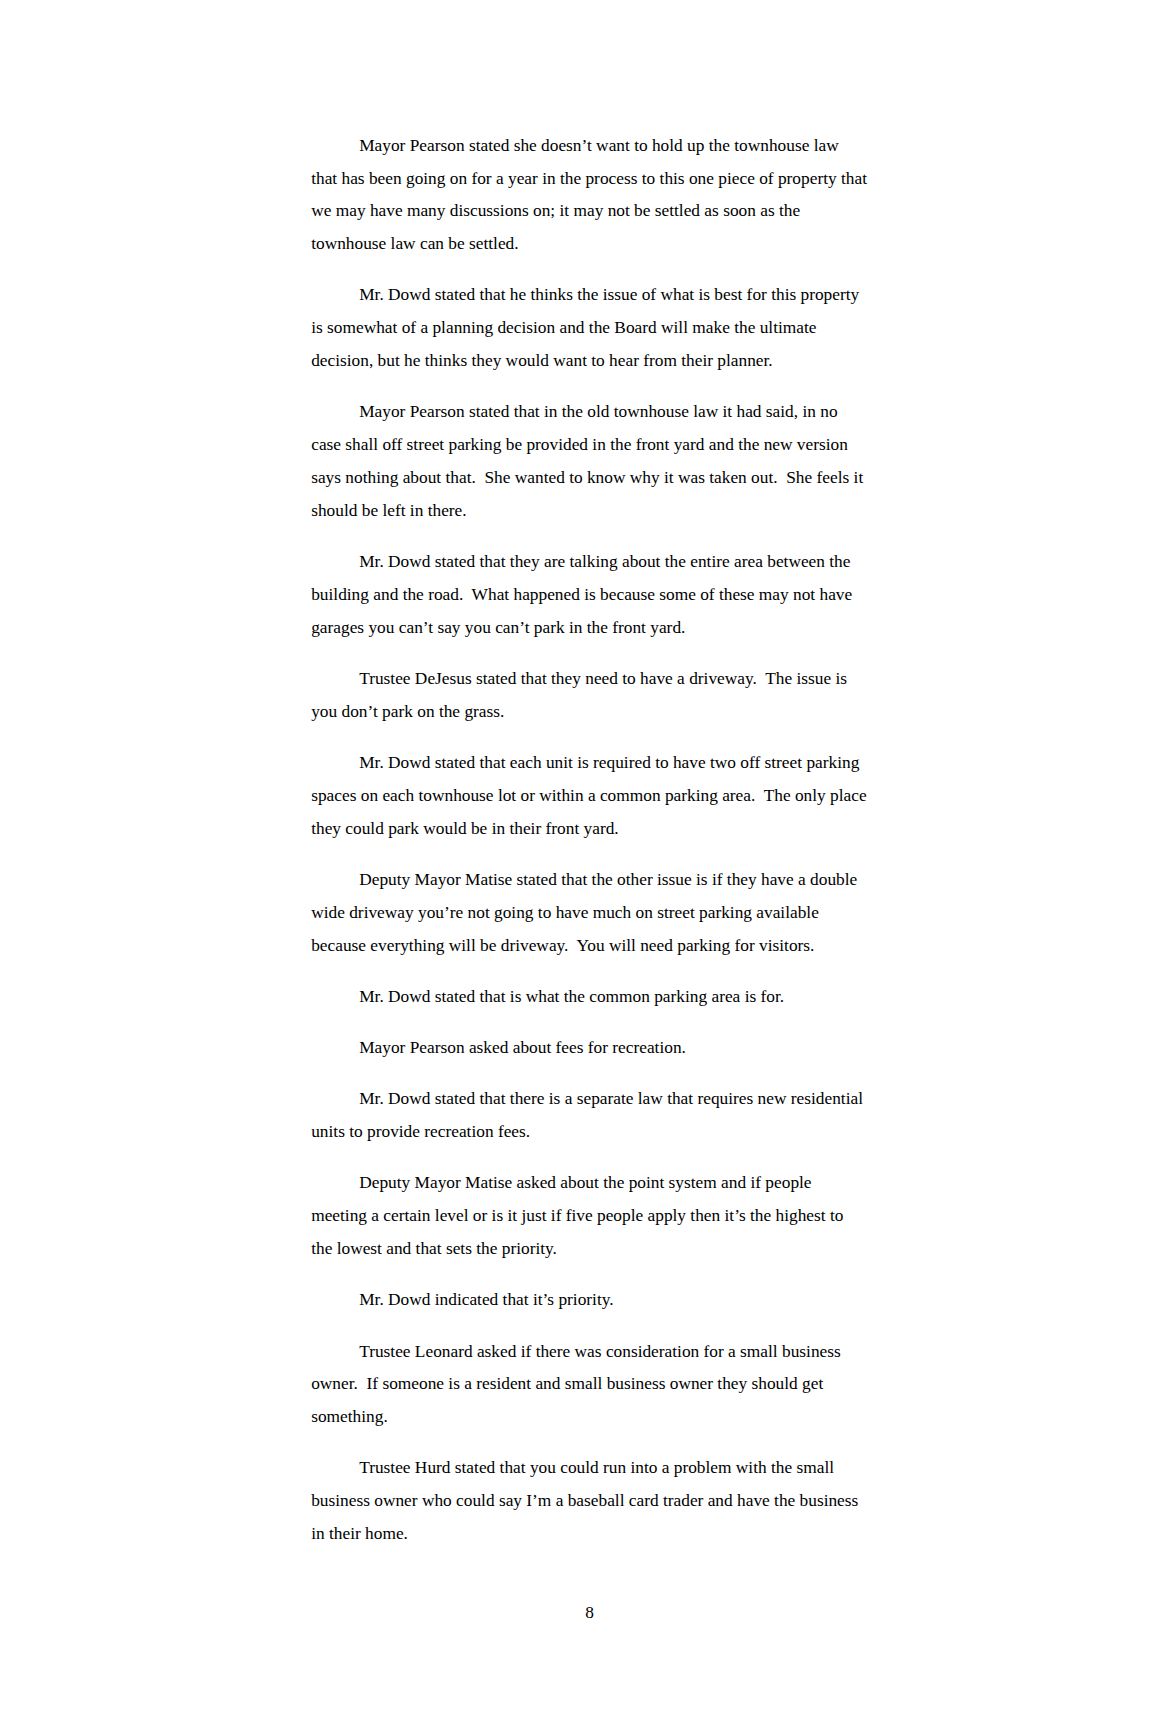Mayor Pearson stated she doesn’t want to hold up the townhouse law that has been going on for a year in the process to this one piece of property that we may have many discussions on; it may not be settled as soon as the townhouse law can be settled.
Mr. Dowd stated that he thinks the issue of what is best for this property is somewhat of a planning decision and the Board will make the ultimate decision, but he thinks they would want to hear from their planner.
Mayor Pearson stated that in the old townhouse law it had said, in no case shall off street parking be provided in the front yard and the new version says nothing about that. She wanted to know why it was taken out. She feels it should be left in there.
Mr. Dowd stated that they are talking about the entire area between the building and the road. What happened is because some of these may not have garages you can’t say you can’t park in the front yard.
Trustee DeJesus stated that they need to have a driveway. The issue is you don’t park on the grass.
Mr. Dowd stated that each unit is required to have two off street parking spaces on each townhouse lot or within a common parking area. The only place they could park would be in their front yard.
Deputy Mayor Matise stated that the other issue is if they have a double wide driveway you’re not going to have much on street parking available because everything will be driveway. You will need parking for visitors.
Mr. Dowd stated that is what the common parking area is for.
Mayor Pearson asked about fees for recreation.
Mr. Dowd stated that there is a separate law that requires new residential units to provide recreation fees.
Deputy Mayor Matise asked about the point system and if people meeting a certain level or is it just if five people apply then it’s the highest to the lowest and that sets the priority.
Mr. Dowd indicated that it’s priority.
Trustee Leonard asked if there was consideration for a small business owner. If someone is a resident and small business owner they should get something.
Trustee Hurd stated that you could run into a problem with the small business owner who could say I’m a baseball card trader and have the business in their home.
8